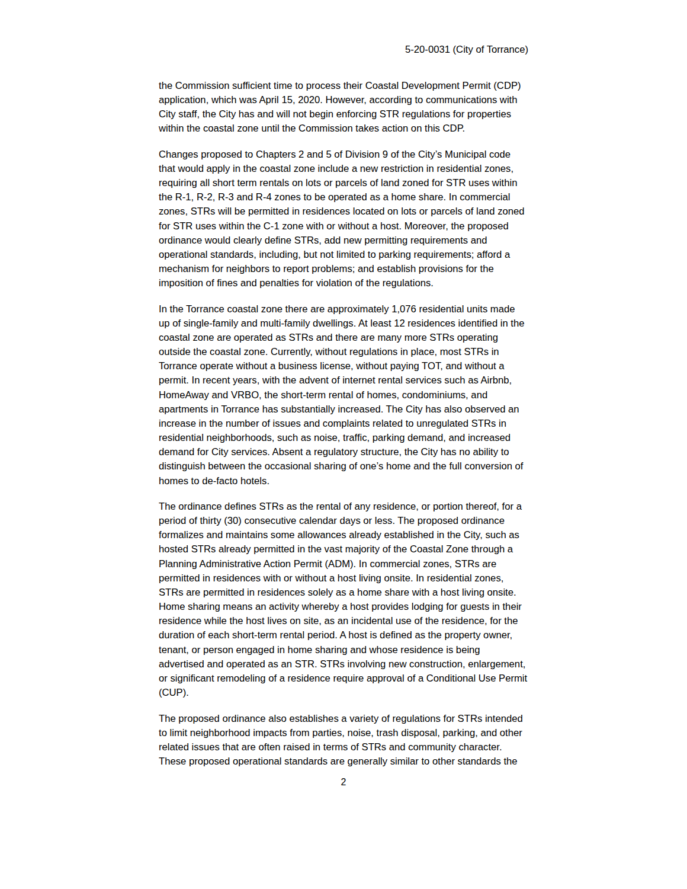5-20-0031 (City of Torrance)
the Commission sufficient time to process their Coastal Development Permit (CDP) application, which was April 15, 2020. However, according to communications with City staff, the City has and will not begin enforcing STR regulations for properties within the coastal zone until the Commission takes action on this CDP.
Changes proposed to Chapters 2 and 5 of Division 9 of the City’s Municipal code that would apply in the coastal zone include a new restriction in residential zones, requiring all short term rentals on lots or parcels of land zoned for STR uses within the R-1, R-2, R-3 and R-4 zones to be operated as a home share. In commercial zones, STRs will be permitted in residences located on lots or parcels of land zoned for STR uses within the C-1 zone with or without a host. Moreover, the proposed ordinance would clearly define STRs, add new permitting requirements and operational standards, including, but not limited to parking requirements; afford a mechanism for neighbors to report problems; and establish provisions for the imposition of fines and penalties for violation of the regulations.
In the Torrance coastal zone there are approximately 1,076 residential units made up of single-family and multi-family dwellings. At least 12 residences identified in the coastal zone are operated as STRs and there are many more STRs operating outside the coastal zone. Currently, without regulations in place, most STRs in Torrance operate without a business license, without paying TOT, and without a permit. In recent years, with the advent of internet rental services such as Airbnb, HomeAway and VRBO, the short-term rental of homes, condominiums, and apartments in Torrance has substantially increased. The City has also observed an increase in the number of issues and complaints related to unregulated STRs in residential neighborhoods, such as noise, traffic, parking demand, and increased demand for City services. Absent a regulatory structure, the City has no ability to distinguish between the occasional sharing of one’s home and the full conversion of homes to de-facto hotels.
The ordinance defines STRs as the rental of any residence, or portion thereof, for a period of thirty (30) consecutive calendar days or less. The proposed ordinance formalizes and maintains some allowances already established in the City, such as hosted STRs already permitted in the vast majority of the Coastal Zone through a Planning Administrative Action Permit (ADM). In commercial zones, STRs are permitted in residences with or without a host living onsite. In residential zones, STRs are permitted in residences solely as a home share with a host living onsite. Home sharing means an activity whereby a host provides lodging for guests in their residence while the host lives on site, as an incidental use of the residence, for the duration of each short-term rental period. A host is defined as the property owner, tenant, or person engaged in home sharing and whose residence is being advertised and operated as an STR. STRs involving new construction, enlargement, or significant remodeling of a residence require approval of a Conditional Use Permit (CUP).
The proposed ordinance also establishes a variety of regulations for STRs intended to limit neighborhood impacts from parties, noise, trash disposal, parking, and other related issues that are often raised in terms of STRs and community character. These proposed operational standards are generally similar to other standards the
2